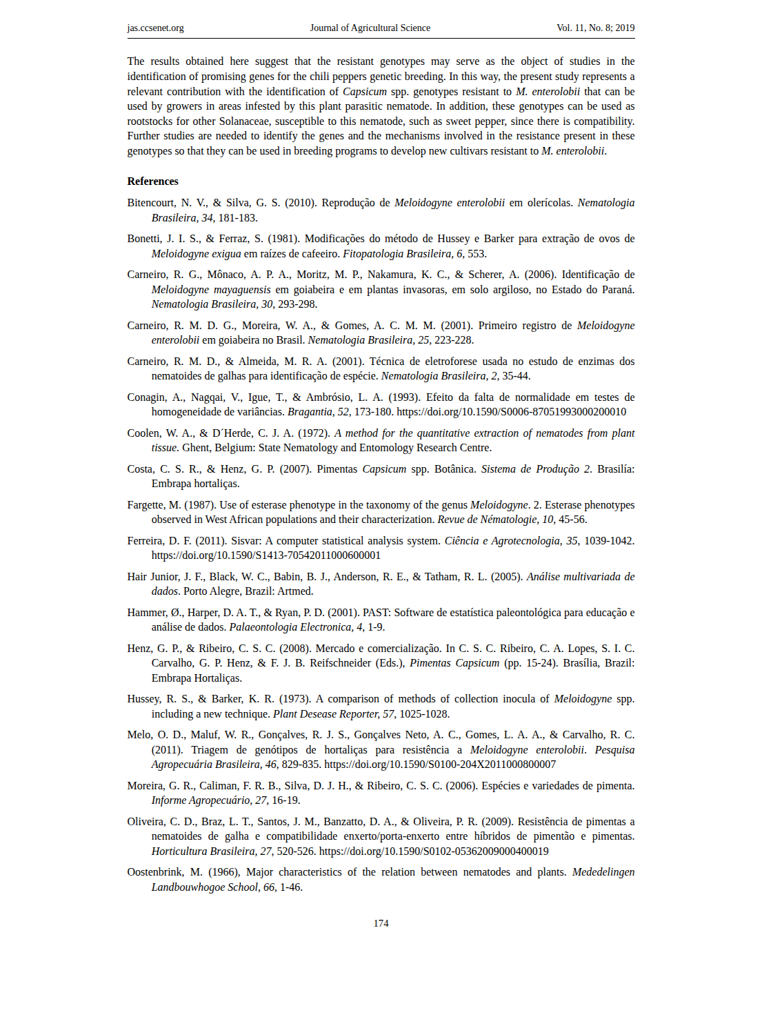jas.ccsenet.org Journal of Agricultural Science Vol. 11, No. 8; 2019
The results obtained here suggest that the resistant genotypes may serve as the object of studies in the identification of promising genes for the chili peppers genetic breeding. In this way, the present study represents a relevant contribution with the identification of Capsicum spp. genotypes resistant to M. enterolobii that can be used by growers in areas infested by this plant parasitic nematode. In addition, these genotypes can be used as rootstocks for other Solanaceae, susceptible to this nematode, such as sweet pepper, since there is compatibility. Further studies are needed to identify the genes and the mechanisms involved in the resistance present in these genotypes so that they can be used in breeding programs to develop new cultivars resistant to M. enterolobii.
References
Bitencourt, N. V., & Silva, G. S. (2010). Reprodução de Meloidogyne enterolobii em olerícolas. Nematologia Brasileira, 34, 181-183.
Bonetti, J. I. S., & Ferraz, S. (1981). Modificações do método de Hussey e Barker para extração de ovos de Meloidogyne exigua em raízes de cafeeiro. Fitopatologia Brasileira, 6, 553.
Carneiro, R. G., Mônaco, A. P. A., Moritz, M. P., Nakamura, K. C., & Scherer, A. (2006). Identificação de Meloidogyne mayaguensis em goiabeira e em plantas invasoras, em solo argiloso, no Estado do Paraná. Nematologia Brasileira, 30, 293-298.
Carneiro, R. M. D. G., Moreira, W. A., & Gomes, A. C. M. M. (2001). Primeiro registro de Meloidogyne enterolobii em goiabeira no Brasil. Nematologia Brasileira, 25, 223-228.
Carneiro, R. M. D., & Almeida, M. R. A. (2001). Técnica de eletroforese usada no estudo de enzimas dos nematoides de galhas para identificação de espécie. Nematologia Brasileira, 2, 35-44.
Conagin, A., Nagqai, V., Igue, T., & Ambrósio, L. A. (1993). Efeito da falta de normalidade em testes de homogeneidade de variâncias. Bragantia, 52, 173-180. https://doi.org/10.1590/S0006-87051993000200010
Coolen, W. A., & D´Herde, C. J. A. (1972). A method for the quantitative extraction of nematodes from plant tissue. Ghent, Belgium: State Nematology and Entomology Research Centre.
Costa, C. S. R., & Henz, G. P. (2007). Pimentas Capsicum spp. Botânica. Sistema de Produção 2. Brasilía: Embrapa hortaliças.
Fargette, M. (1987). Use of esterase phenotype in the taxonomy of the genus Meloidogyne. 2. Esterase phenotypes observed in West African populations and their characterization. Revue de Nématologie, 10, 45-56.
Ferreira, D. F. (2011). Sisvar: A computer statistical analysis system. Ciência e Agrotecnologia, 35, 1039-1042. https://doi.org/10.1590/S1413-70542011000600001
Hair Junior, J. F., Black, W. C., Babin, B. J., Anderson, R. E., & Tatham, R. L. (2005). Análise multivariada de dados. Porto Alegre, Brazil: Artmed.
Hammer, Ø., Harper, D. A. T., & Ryan, P. D. (2001). PAST: Software de estatística paleontológica para educação e análise de dados. Palaeontologia Electronica, 4, 1-9.
Henz, G. P., & Ribeiro, C. S. C. (2008). Mercado e comercialização. In C. S. C. Ribeiro, C. A. Lopes, S. I. C. Carvalho, G. P. Henz, & F. J. B. Reifschneider (Eds.), Pimentas Capsicum (pp. 15-24). Brasília, Brazil: Embrapa Hortaliças.
Hussey, R. S., & Barker, K. R. (1973). A comparison of methods of collection inocula of Meloidogyne spp. including a new technique. Plant Desease Reporter, 57, 1025-1028.
Melo, O. D., Maluf, W. R., Gonçalves, R. J. S., Gonçalves Neto, A. C., Gomes, L. A. A., & Carvalho, R. C. (2011). Triagem de genótipos de hortaliças para resistência a Meloidogyne enterolobii. Pesquisa Agropecuária Brasileira, 46, 829-835. https://doi.org/10.1590/S0100-204X2011000800007
Moreira, G. R., Caliman, F. R. B., Silva, D. J. H., & Ribeiro, C. S. C. (2006). Espécies e variedades de pimenta. Informe Agropecuário, 27, 16-19.
Oliveira, C. D., Braz, L. T., Santos, J. M., Banzatto, D. A., & Oliveira, P. R. (2009). Resistência de pimentas a nematoides de galha e compatibilidade enxerto/porta-enxerto entre híbridos de pimentão e pimentas. Horticultura Brasileira, 27, 520-526. https://doi.org/10.1590/S0102-05362009000400019
Oostenbrink, M. (1966), Major characteristics of the relation between nematodes and plants. Mededelingen Landbouwhogoe School, 66, 1-46.
174